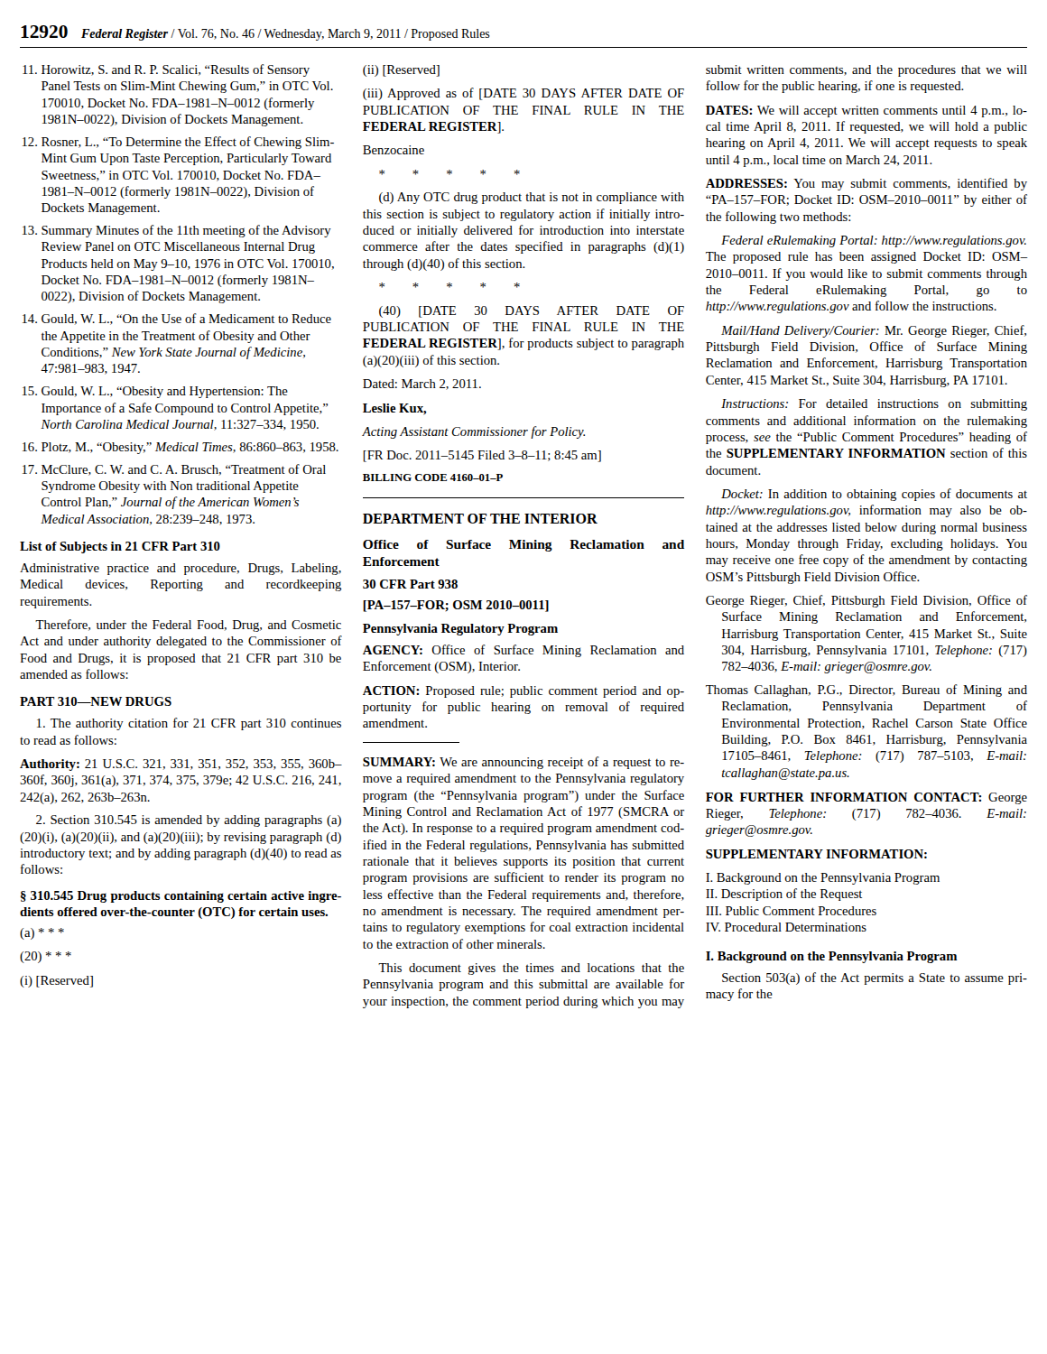12920
Federal Register / Vol. 76, No. 46 / Wednesday, March 9, 2011 / Proposed Rules
Horowitz, S. and R. P. Scalici, “Results of Sensory Panel Tests on Slim-Mint Chewing Gum,” in OTC Vol. 170010, Docket No. FDA–1981–N–0012 (formerly 1981N–0022), Division of Dockets Management.
Rosner, L., “To Determine the Effect of Chewing Slim-Mint Gum Upon Taste Perception, Particularly Toward Sweetness,” in OTC Vol. 170010, Docket No. FDA–1981–N–0012 (formerly 1981N–0022), Division of Dockets Management.
Summary Minutes of the 11th meeting of the Advisory Review Panel on OTC Miscellaneous Internal Drug Products held on May 9–10, 1976 in OTC Vol. 170010, Docket No. FDA–1981–N–0012 (formerly 1981N–0022), Division of Dockets Management.
Gould, W. L., “On the Use of a Medicament to Reduce the Appetite in the Treatment of Obesity and Other Conditions,” New York State Journal of Medicine, 47:981–983, 1947.
Gould, W. L., “Obesity and Hypertension: The Importance of a Safe Compound to Control Appetite,” North Carolina Medical Journal, 11:327–334, 1950.
Plotz, M., “Obesity,” Medical Times, 86:860–863, 1958.
McClure, C. W. and C. A. Brusch, “Treatment of Oral Syndrome Obesity with Non traditional Appetite Control Plan,” Journal of the American Women’s Medical Association, 28:239–248, 1973.
List of Subjects in 21 CFR Part 310
Administrative practice and procedure, Drugs, Labeling, Medical devices, Reporting and recordkeeping requirements.
Therefore, under the Federal Food, Drug, and Cosmetic Act and under authority delegated to the Commissioner of Food and Drugs, it is proposed that 21 CFR part 310 be amended as follows:
PART 310—NEW DRUGS
1. The authority citation for 21 CFR part 310 continues to read as follows:
Authority: 21 U.S.C. 321, 331, 351, 352, 353, 355, 360b–360f, 360j, 361(a), 371, 374, 375, 379e; 42 U.S.C. 216, 241, 242(a), 262, 263b–263n.
2. Section 310.545 is amended by adding paragraphs (a)(20)(i), (a)(20)(ii), and (a)(20)(iii); by revising paragraph (d) introductory text; and by adding paragraph (d)(40) to read as follows:
§ 310.545 Drug products containing certain active ingredients offered over-the-counter (OTC) for certain uses.
(a) * * *
(20) * * *
(i) [Reserved]
(ii) [Reserved]
(iii) Approved as of [DATE 30 DAYS AFTER DATE OF PUBLICATION OF THE FINAL RULE IN THE FEDERAL REGISTER].
Benzocaine
* * * * *
(d) Any OTC drug product that is not in compliance with this section is subject to regulatory action if initially introduced or initially delivered for introduction into interstate commerce after the dates specified in paragraphs (d)(1) through (d)(40) of this section.
* * * * *
(40) [DATE 30 DAYS AFTER DATE OF PUBLICATION OF THE FINAL RULE IN THE FEDERAL REGISTER], for products subject to paragraph (a)(20)(iii) of this section.
Dated: March 2, 2011.
Leslie Kux,
Acting Assistant Commissioner for Policy.
[FR Doc. 2011–5145 Filed 3–8–11; 8:45 am]
BILLING CODE 4160–01–P
DEPARTMENT OF THE INTERIOR
Office of Surface Mining Reclamation and Enforcement
30 CFR Part 938
[PA–157–FOR; OSM 2010–0011]
Pennsylvania Regulatory Program
AGENCY: Office of Surface Mining Reclamation and Enforcement (OSM), Interior.
ACTION: Proposed rule; public comment period and opportunity for public hearing on removal of required amendment.
SUMMARY: We are announcing receipt of a request to remove a required amendment to the Pennsylvania regulatory program (the “Pennsylvania program”) under the Surface Mining Control and Reclamation Act of 1977 (SMCRA or the Act). In response to a required program amendment codified in the Federal regulations, Pennsylvania has submitted rationale that it believes supports its position that current program provisions are sufficient to render its program no less effective than the Federal requirements and, therefore, no amendment is necessary. The required amendment pertains to regulatory exemptions for coal extraction incidental to the extraction of other minerals.
This document gives the times and locations that the Pennsylvania program and this submittal are available for your inspection, the comment period during which you may submit written comments, and the procedures that we will follow for the public hearing, if one is requested.
DATES: We will accept written comments until 4 p.m., local time April 8, 2011. If requested, we will hold a public hearing on April 4, 2011. We will accept requests to speak until 4 p.m., local time on March 24, 2011.
ADDRESSES: You may submit comments, identified by “PA–157–FOR; Docket ID: OSM–2010–0011” by either of the following two methods:
Federal eRulemaking Portal: http://www.regulations.gov. The proposed rule has been assigned Docket ID: OSM–2010–0011. If you would like to submit comments through the Federal eRulemaking Portal, go to http://www.regulations.gov and follow the instructions.
Mail/Hand Delivery/Courier: Mr. George Rieger, Chief, Pittsburgh Field Division, Office of Surface Mining Reclamation and Enforcement, Harrisburg Transportation Center, 415 Market St., Suite 304, Harrisburg, PA 17101.
Instructions: For detailed instructions on submitting comments and additional information on the rulemaking process, see the “Public Comment Procedures” heading of the SUPPLEMENTARY INFORMATION section of this document.
Docket: In addition to obtaining copies of documents at http://www.regulations.gov, information may also be obtained at the addresses listed below during normal business hours, Monday through Friday, excluding holidays. You may receive one free copy of the amendment by contacting OSM’s Pittsburgh Field Division Office.
George Rieger, Chief, Pittsburgh Field Division, Office of Surface Mining Reclamation and Enforcement, Harrisburg Transportation Center, 415 Market St., Suite 304, Harrisburg, Pennsylvania 17101, Telephone: (717) 782–4036, E-mail: grieger@osmre.gov.
Thomas Callaghan, P.G., Director, Bureau of Mining and Reclamation, Pennsylvania Department of Environmental Protection, Rachel Carson State Office Building, P.O. Box 8461, Harrisburg, Pennsylvania 17105–8461, Telephone: (717) 787–5103, E-mail: tcallaghan@state.pa.us.
FOR FURTHER INFORMATION CONTACT: George Rieger, Telephone: (717) 782–4036. E-mail: grieger@osmre.gov.
SUPPLEMENTARY INFORMATION:
I. Background on the Pennsylvania Program
II. Description of the Request
III. Public Comment Procedures
IV. Procedural Determinations
I. Background on the Pennsylvania Program
Section 503(a) of the Act permits a State to assume primacy for the